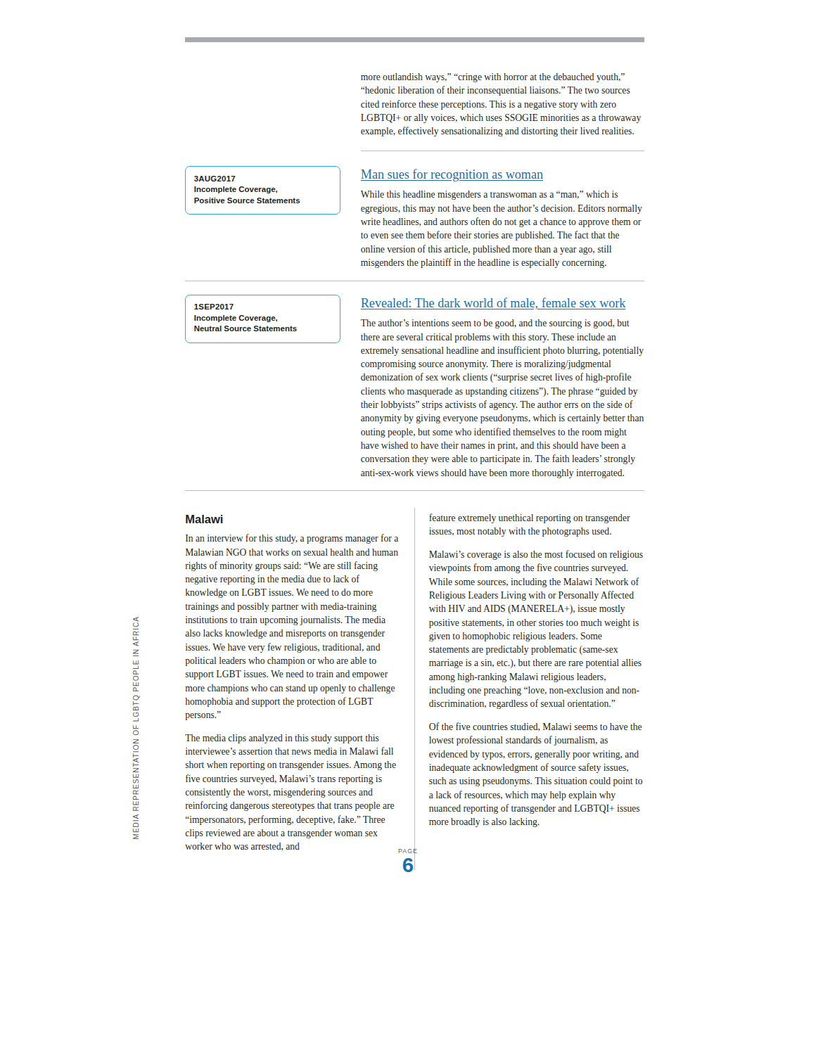MEDIA REPRESENTATION OF LGBTQ PEOPLE IN AFRICA
more outlandish ways,” “cringe with horror at the debauched youth,” “hedonic liberation of their inconsequential liaisons.” The two sources cited reinforce these perceptions. This is a negative story with zero LGBTQI+ or ally voices, which uses SSOGIE minorities as a throwaway example, effectively sensationalizing and distorting their lived realities.
3AUG2017
Incomplete Coverage,
Positive Source Statements
Man sues for recognition as woman
While this headline misgenders a transwoman as a “man,” which is egregious, this may not have been the author’s decision. Editors normally write headlines, and authors often do not get a chance to approve them or to even see them before their stories are published. The fact that the online version of this article, published more than a year ago, still misgenders the plaintiff in the headline is especially concerning.
1SEP2017
Incomplete Coverage,
Neutral Source Statements
Revealed: The dark world of male, female sex work
The author’s intentions seem to be good, and the sourcing is good, but there are several critical problems with this story. These include an extremely sensational headline and insufficient photo blurring, potentially compromising source anonymity. There is moralizing/judgmental demonization of sex work clients (“surprise secret lives of high-profile clients who masquerade as upstanding citizens”). The phrase “guided by their lobbyists” strips activists of agency. The author errs on the side of anonymity by giving everyone pseudonyms, which is certainly better than outing people, but some who identified themselves to the room might have wished to have their names in print, and this should have been a conversation they were able to participate in. The faith leaders’ strongly anti-sex-work views should have been more thoroughly interrogated.
Malawi
In an interview for this study, a programs manager for a Malawian NGO that works on sexual health and human rights of minority groups said: “We are still facing negative reporting in the media due to lack of knowledge on LGBT issues. We need to do more trainings and possibly partner with media-training institutions to train upcoming journalists. The media also lacks knowledge and misreports on transgender issues. We have very few religious, traditional, and political leaders who champion or who are able to support LGBT issues. We need to train and empower more champions who can stand up openly to challenge homophobia and support the protection of LGBT persons.”
The media clips analyzed in this study support this interviewee’s assertion that news media in Malawi fall short when reporting on transgender issues. Among the five countries surveyed, Malawi’s trans reporting is consistently the worst, misgendering sources and reinforcing dangerous stereotypes that trans people are “impersonators, performing, deceptive, fake.” Three clips reviewed are about a transgender woman sex worker who was arrested, and
feature extremely unethical reporting on transgender issues, most notably with the photographs used.
Malawi’s coverage is also the most focused on religious viewpoints from among the five countries surveyed. While some sources, including the Malawi Network of Religious Leaders Living with or Personally Affected with HIV and AIDS (MANERELA+), issue mostly positive statements, in other stories too much weight is given to homophobic religious leaders. Some statements are predictably problematic (same-sex marriage is a sin, etc.), but there are rare potential allies among high-ranking Malawi religious leaders, including one preaching “love, non-exclusion and non-discrimination, regardless of sexual orientation.”
Of the five countries studied, Malawi seems to have the lowest professional standards of journalism, as evidenced by typos, errors, generally poor writing, and inadequate acknowledgment of source safety issues, such as using pseudonyms. This situation could point to a lack of resources, which may help explain why nuanced reporting of transgender and LGBTQI+ issues more broadly is also lacking.
PAGE
6